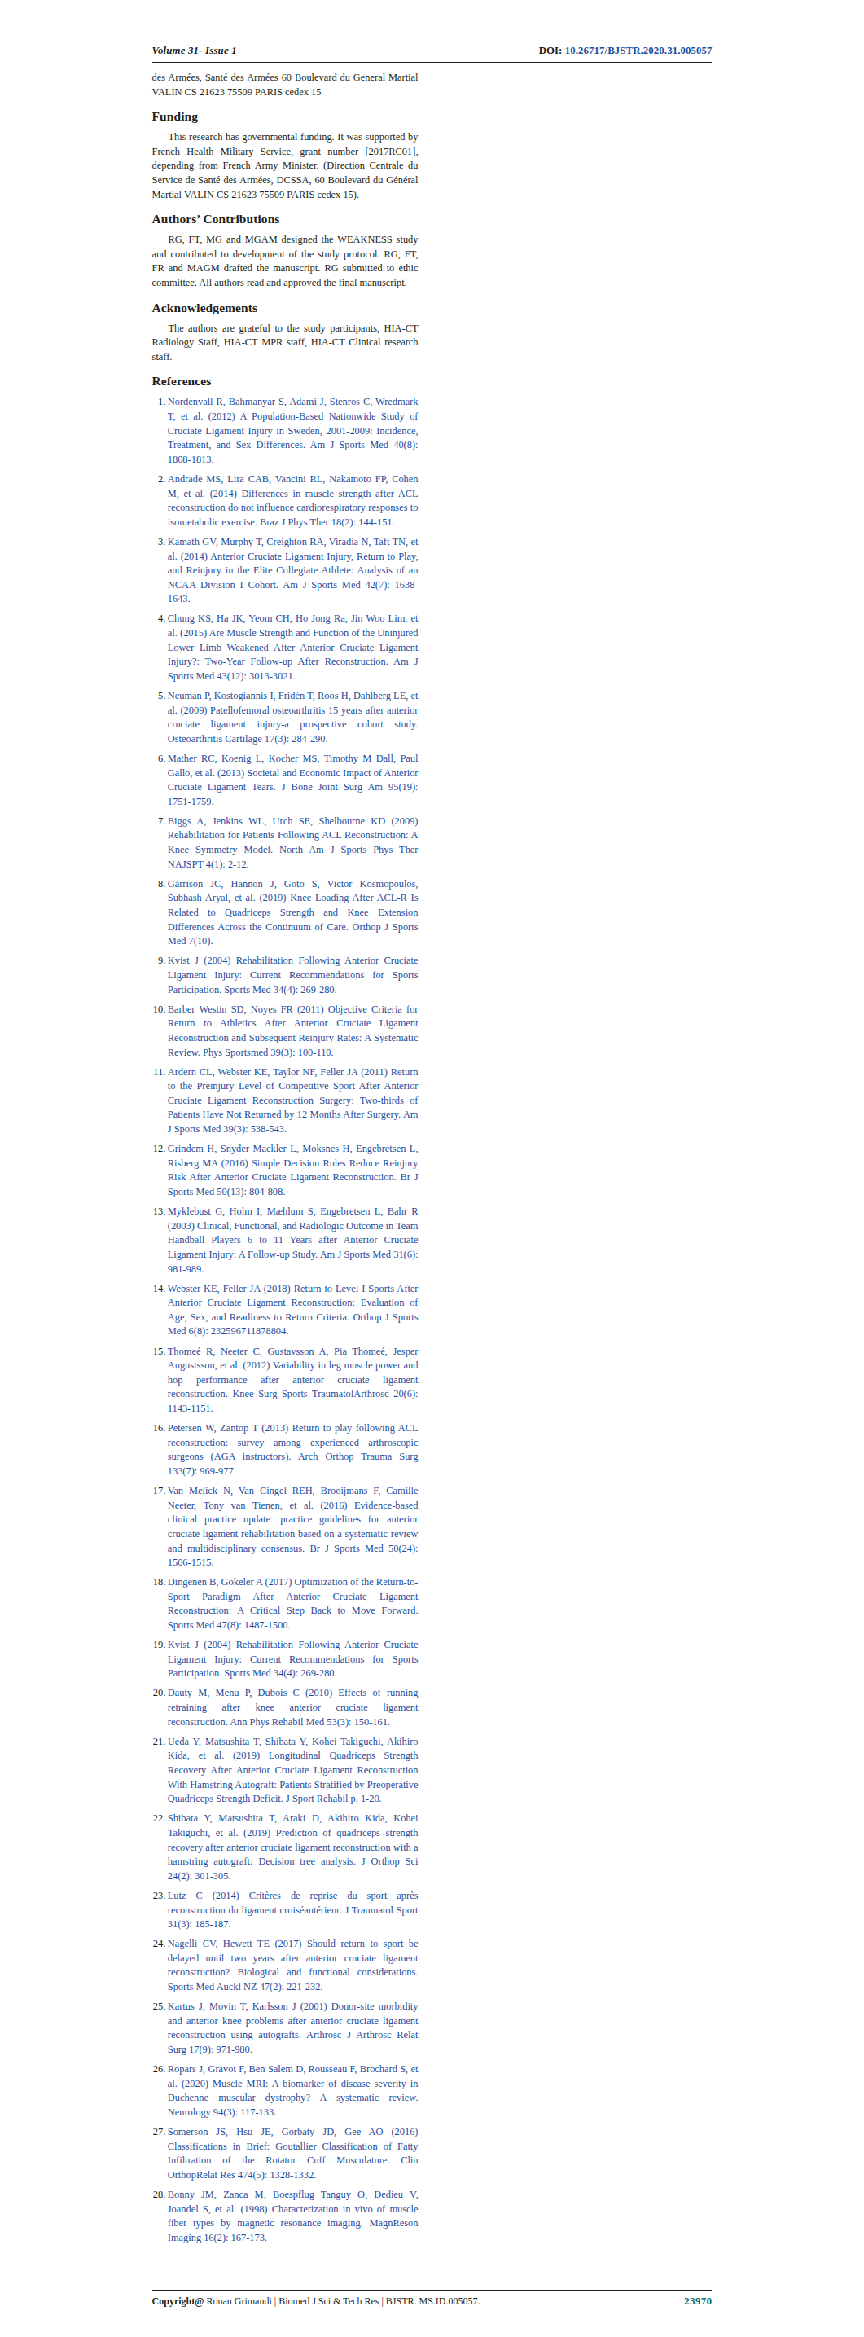Volume 31- Issue 1
DOI: 10.26717/BJSTR.2020.31.005057
des Armées, Santé des Armées 60 Boulevard du General Martial VALIN CS 21623 75509 PARIS cedex 15
Funding
This research has governmental funding. It was supported by French Health Military Service, grant number [2017RC01], depending from French Army Minister. (Direction Centrale du Service de Santé des Armées, DCSSA, 60 Boulevard du Général Martial VALIN CS 21623 75509 PARIS cedex 15).
Authors’ Contributions
RG, FT, MG and MGAM designed the WEAKNESS study and contributed to development of the study protocol. RG, FT, FR and MAGM drafted the manuscript. RG submitted to ethic committee. All authors read and approved the final manuscript.
Acknowledgements
The authors are grateful to the study participants, HIA-CT Radiology Staff, HIA-CT MPR staff, HIA-CT Clinical research staff.
References
Nordenvall R, Bahmanyar S, Adami J, Stenros C, Wredmark T, et al. (2012) A Population-Based Nationwide Study of Cruciate Ligament Injury in Sweden, 2001-2009: Incidence, Treatment, and Sex Differences. Am J Sports Med 40(8): 1808-1813.
Andrade MS, Lira CAB, Vancini RL, Nakamoto FP, Cohen M, et al. (2014) Differences in muscle strength after ACL reconstruction do not influence cardiorespiratory responses to isometabolic exercise. Braz J Phys Ther 18(2): 144-151.
Kamath GV, Murphy T, Creighton RA, Viradia N, Taft TN, et al. (2014) Anterior Cruciate Ligament Injury, Return to Play, and Reinjury in the Elite Collegiate Athlete: Analysis of an NCAA Division I Cohort. Am J Sports Med 42(7): 1638-1643.
Chung KS, Ha JK, Yeom CH, Ho Jong Ra, Jin Woo Lim, et al. (2015) Are Muscle Strength and Function of the Uninjured Lower Limb Weakened After Anterior Cruciate Ligament Injury?: Two-Year Follow-up After Reconstruction. Am J Sports Med 43(12): 3013-3021.
Neuman P, Kostogiannis I, Fridén T, Roos H, Dahlberg LE, et al. (2009) Patellofemoral osteoarthritis 15 years after anterior cruciate ligament injury-a prospective cohort study. Osteoarthritis Cartilage 17(3): 284-290.
Mather RC, Koenig L, Kocher MS, Timothy M Dall, Paul Gallo, et al. (2013) Societal and Economic Impact of Anterior Cruciate Ligament Tears. J Bone Joint Surg Am 95(19): 1751-1759.
Biggs A, Jenkins WL, Urch SE, Shelbourne KD (2009) Rehabilitation for Patients Following ACL Reconstruction: A Knee Symmetry Model. North Am J Sports Phys Ther NAJSPT 4(1): 2-12.
Garrison JC, Hannon J, Goto S, Victor Kosmopoulos, Subhash Aryal, et al. (2019) Knee Loading After ACL-R Is Related to Quadriceps Strength and Knee Extension Differences Across the Continuum of Care. Orthop J Sports Med 7(10).
Kvist J (2004) Rehabilitation Following Anterior Cruciate Ligament Injury: Current Recommendations for Sports Participation. Sports Med 34(4): 269-280.
Barber Westin SD, Noyes FR (2011) Objective Criteria for Return to Athletics After Anterior Cruciate Ligament Reconstruction and Subsequent Reinjury Rates: A Systematic Review. Phys Sportsmed 39(3): 100-110.
Ardern CL, Webster KE, Taylor NF, Feller JA (2011) Return to the Preinjury Level of Competitive Sport After Anterior Cruciate Ligament Reconstruction Surgery: Two-thirds of Patients Have Not Returned by 12 Months After Surgery. Am J Sports Med 39(3): 538-543.
Grindem H, Snyder Mackler L, Moksnes H, Engebretsen L, Risberg MA (2016) Simple Decision Rules Reduce Reinjury Risk After Anterior Cruciate Ligament Reconstruction. Br J Sports Med 50(13): 804-808.
Myklebust G, Holm I, Mæhlum S, Engebretsen L, Bahr R (2003) Clinical, Functional, and Radiologic Outcome in Team Handball Players 6 to 11 Years after Anterior Cruciate Ligament Injury: A Follow-up Study. Am J Sports Med 31(6): 981-989.
Webster KE, Feller JA (2018) Return to Level I Sports After Anterior Cruciate Ligament Reconstruction: Evaluation of Age, Sex, and Readiness to Return Criteria. Orthop J Sports Med 6(8): 232596711878804.
Thomeé R, Neeter C, Gustavsson A, Pia Thomeé, Jesper Augustsson, et al. (2012) Variability in leg muscle power and hop performance after anterior cruciate ligament reconstruction. Knee Surg Sports TraumatolArthrosc 20(6): 1143-1151.
Petersen W, Zantop T (2013) Return to play following ACL reconstruction: survey among experienced arthroscopic surgeons (AGA instructors). Arch Orthop Trauma Surg 133(7): 969-977.
Van Melick N, Van Cingel REH, Brooijmans F, Camille Neeter, Tony van Tienen, et al. (2016) Evidence-based clinical practice update: practice guidelines for anterior cruciate ligament rehabilitation based on a systematic review and multidisciplinary consensus. Br J Sports Med 50(24): 1506-1515.
Dingenen B, Gokeler A (2017) Optimization of the Return-to-Sport Paradigm After Anterior Cruciate Ligament Reconstruction: A Critical Step Back to Move Forward. Sports Med 47(8): 1487-1500.
Kvist J (2004) Rehabilitation Following Anterior Cruciate Ligament Injury: Current Recommendations for Sports Participation. Sports Med 34(4): 269-280.
Dauty M, Menu P, Dubois C (2010) Effects of running retraining after knee anterior cruciate ligament reconstruction. Ann Phys Rehabil Med 53(3): 150-161.
Ueda Y, Matsushita T, Shibata Y, Kohei Takiguchi, Akihiro Kida, et al. (2019) Longitudinal Quadriceps Strength Recovery After Anterior Cruciate Ligament Reconstruction With Hamstring Autograft: Patients Stratified by Preoperative Quadriceps Strength Deficit. J Sport Rehabil p. 1-20.
Shibata Y, Matsushita T, Araki D, Akihiro Kida, Kohei Takiguchi, et al. (2019) Prediction of quadriceps strength recovery after anterior cruciate ligament reconstruction with a hamstring autograft: Decision tree analysis. J Orthop Sci 24(2): 301-305.
Lutz C (2014) Critères de reprise du sport après reconstruction du ligament croiséantérieur. J Traumatol Sport 31(3): 185-187.
Nagelli CV, Hewett TE (2017) Should return to sport be delayed until two years after anterior cruciate ligament reconstruction? Biological and functional considerations. Sports Med Auckl NZ 47(2): 221-232.
Kartus J, Movin T, Karlsson J (2001) Donor-site morbidity and anterior knee problems after anterior cruciate ligament reconstruction using autografts. Arthrosc J Arthrosc Relat Surg 17(9): 971-980.
Ropars J, Gravot F, Ben Salem D, Rousseau F, Brochard S, et al. (2020) Muscle MRI: A biomarker of disease severity in Duchenne muscular dystrophy? A systematic review. Neurology 94(3): 117-133.
Somerson JS, Hsu JE, Gorbaty JD, Gee AO (2016) Classifications in Brief: Goutallier Classification of Fatty Infiltration of the Rotator Cuff Musculature. Clin OrthopRelat Res 474(5): 1328-1332.
Bonny JM, Zanca M, Boespflug Tanguy O, Dedieu V, Joandel S, et al. (1998) Characterization in vivo of muscle fiber types by magnetic resonance imaging. MagnReson Imaging 16(2): 167-173.
Copyright@ Ronan Grimandi | Biomed J Sci & Tech Res | BJSTR. MS.ID.005057.
23970